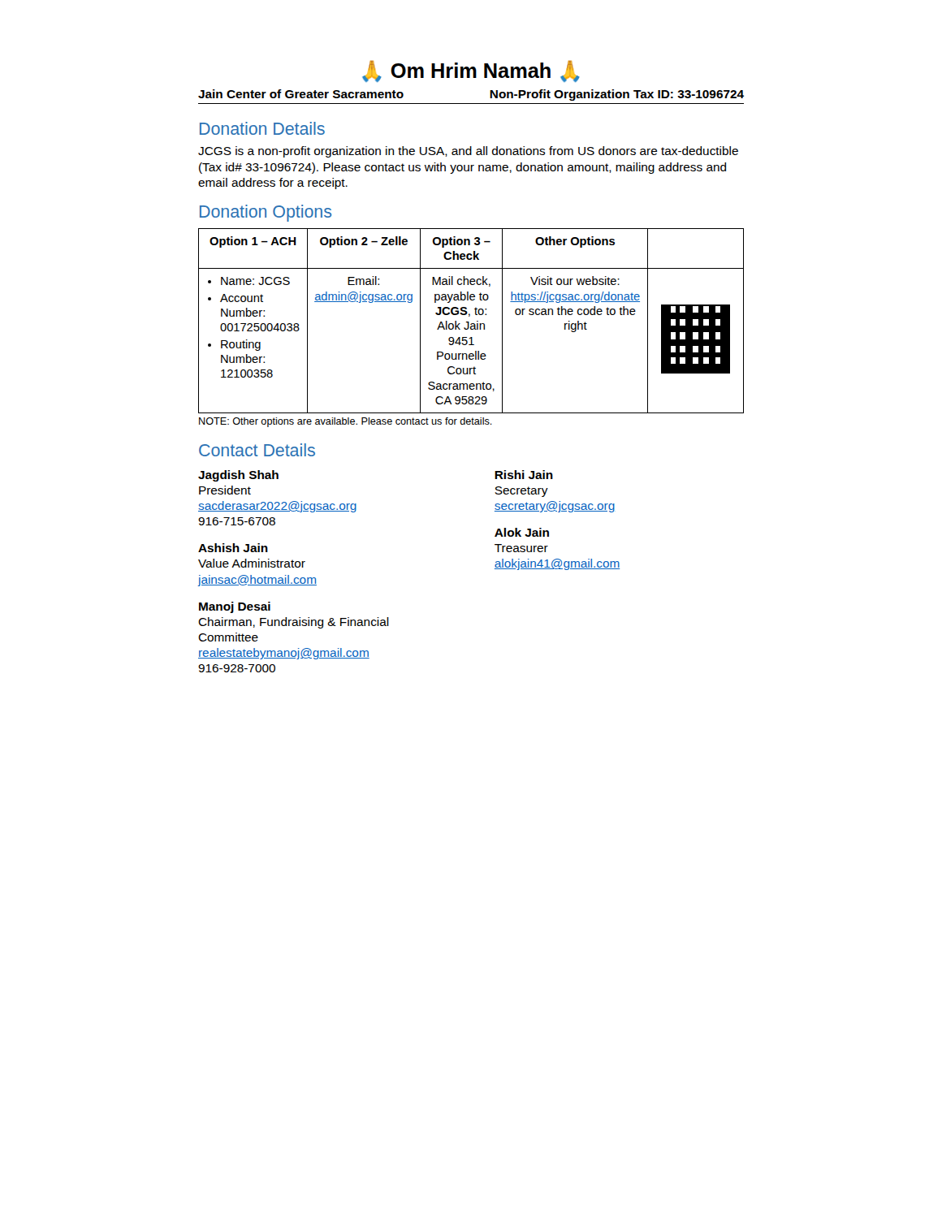🙏 Om Hrim Namah 🙏
Jain Center of Greater Sacramento Non-Profit Organization Tax ID: 33-1096724
Donation Details
JCGS is a non-profit organization in the USA, and all donations from US donors are tax-deductible (Tax id# 33-1096724). Please contact us with your name, donation amount, mailing address and email address for a receipt.
Donation Options
| Option 1 – ACH | Option 2 – Zelle | Option 3 – Check | Other Options | |
| --- | --- | --- | --- | --- |
| Name: JCGS Account Number: 001725004038 Routing Number: 12100358 | Email: admin@jcgsac.org | Mail check, payable to JCGS , to: Alok Jain 9451 Pournelle Court Sacramento, CA 95829 | Visit our website: https://jcgsac.org/donate or scan the code to the right | |
NOTE: Other options are available. Please contact us for details.
Contact Details
Jagdish Shah
President
sacderasar2022@jcgsac.org
916-715-6708
Ashish Jain
Value Administrator
jainsac@hotmail.com
Manoj Desai
Chairman, Fundraising & Financial Committee
realestatebymanoj@gmail.com
916-928-7000
Rishi Jain
Secretary
secretary@jcgsac.org
Alok Jain
Treasurer
alokjain41@gmail.com